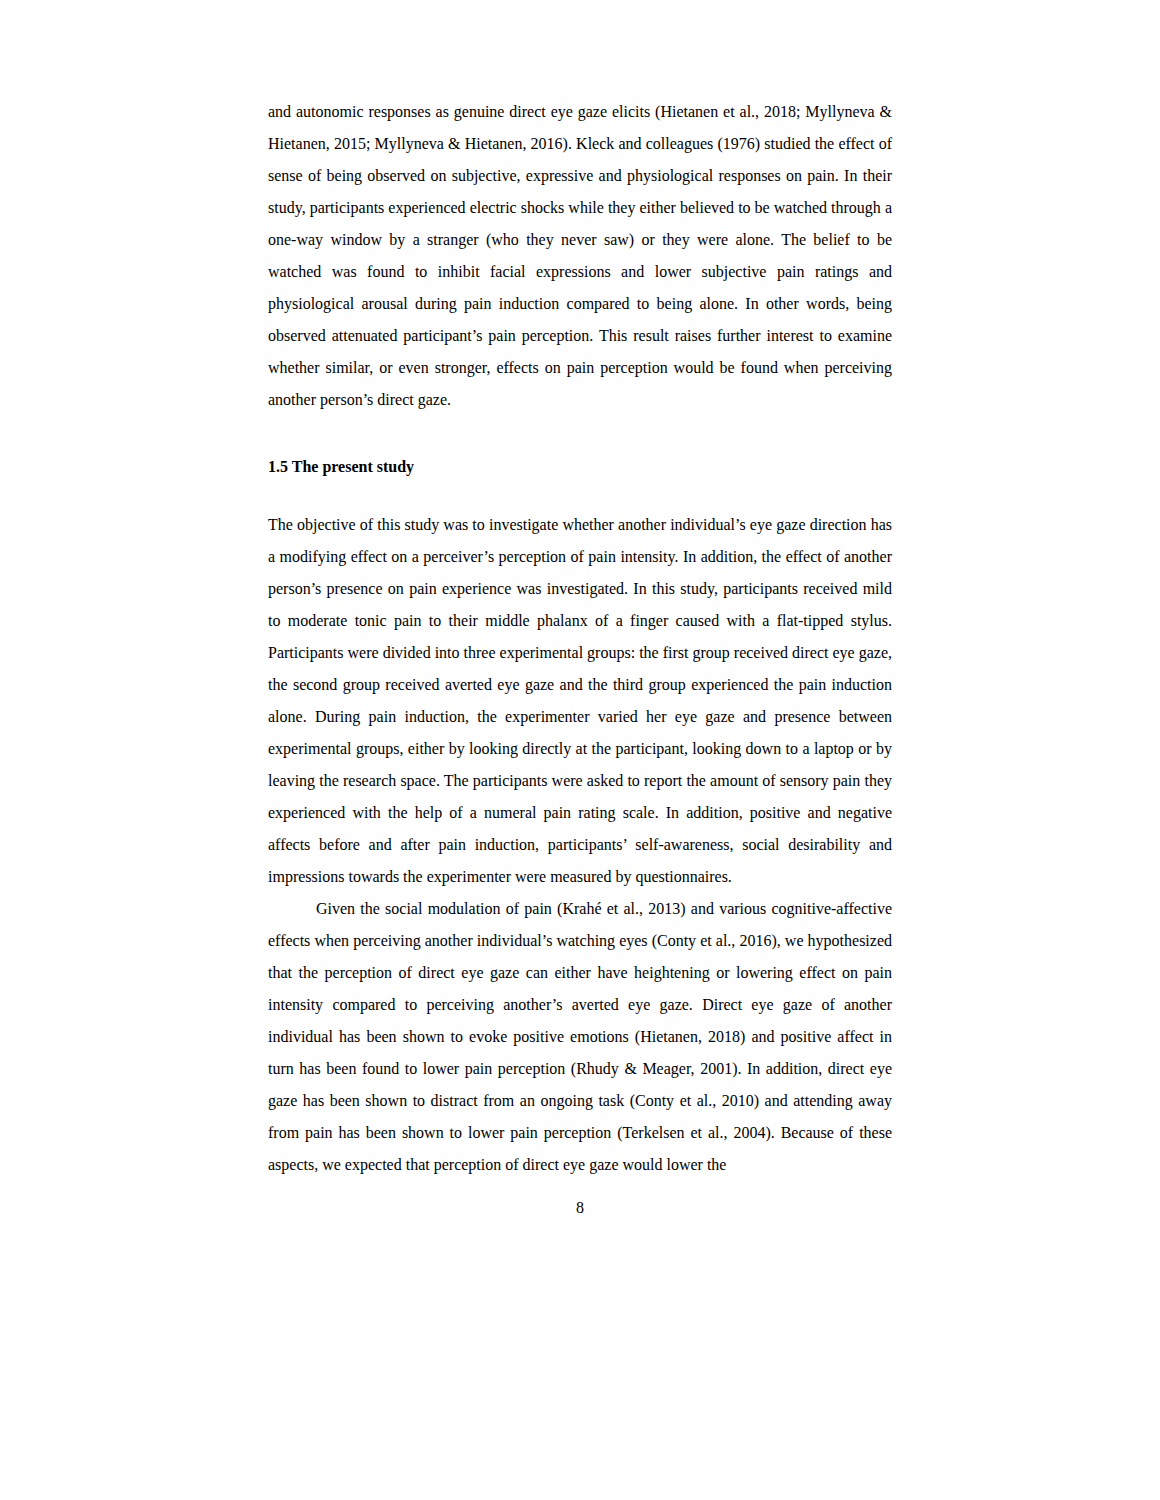and autonomic responses as genuine direct eye gaze elicits (Hietanen et al., 2018; Myllyneva & Hietanen, 2015; Myllyneva & Hietanen, 2016). Kleck and colleagues (1976) studied the effect of sense of being observed on subjective, expressive and physiological responses on pain. In their study, participants experienced electric shocks while they either believed to be watched through a one-way window by a stranger (who they never saw) or they were alone. The belief to be watched was found to inhibit facial expressions and lower subjective pain ratings and physiological arousal during pain induction compared to being alone. In other words, being observed attenuated participant’s pain perception. This result raises further interest to examine whether similar, or even stronger, effects on pain perception would be found when perceiving another person’s direct gaze.
1.5 The present study
The objective of this study was to investigate whether another individual’s eye gaze direction has a modifying effect on a perceiver’s perception of pain intensity. In addition, the effect of another person’s presence on pain experience was investigated. In this study, participants received mild to moderate tonic pain to their middle phalanx of a finger caused with a flat-tipped stylus. Participants were divided into three experimental groups: the first group received direct eye gaze, the second group received averted eye gaze and the third group experienced the pain induction alone. During pain induction, the experimenter varied her eye gaze and presence between experimental groups, either by looking directly at the participant, looking down to a laptop or by leaving the research space. The participants were asked to report the amount of sensory pain they experienced with the help of a numeral pain rating scale. In addition, positive and negative affects before and after pain induction, participants’ self-awareness, social desirability and impressions towards the experimenter were measured by questionnaires.
Given the social modulation of pain (Krahé et al., 2013) and various cognitive-affective effects when perceiving another individual’s watching eyes (Conty et al., 2016), we hypothesized that the perception of direct eye gaze can either have heightening or lowering effect on pain intensity compared to perceiving another’s averted eye gaze. Direct eye gaze of another individual has been shown to evoke positive emotions (Hietanen, 2018) and positive affect in turn has been found to lower pain perception (Rhudy & Meager, 2001). In addition, direct eye gaze has been shown to distract from an ongoing task (Conty et al., 2010) and attending away from pain has been shown to lower pain perception (Terkelsen et al., 2004). Because of these aspects, we expected that perception of direct eye gaze would lower the
8